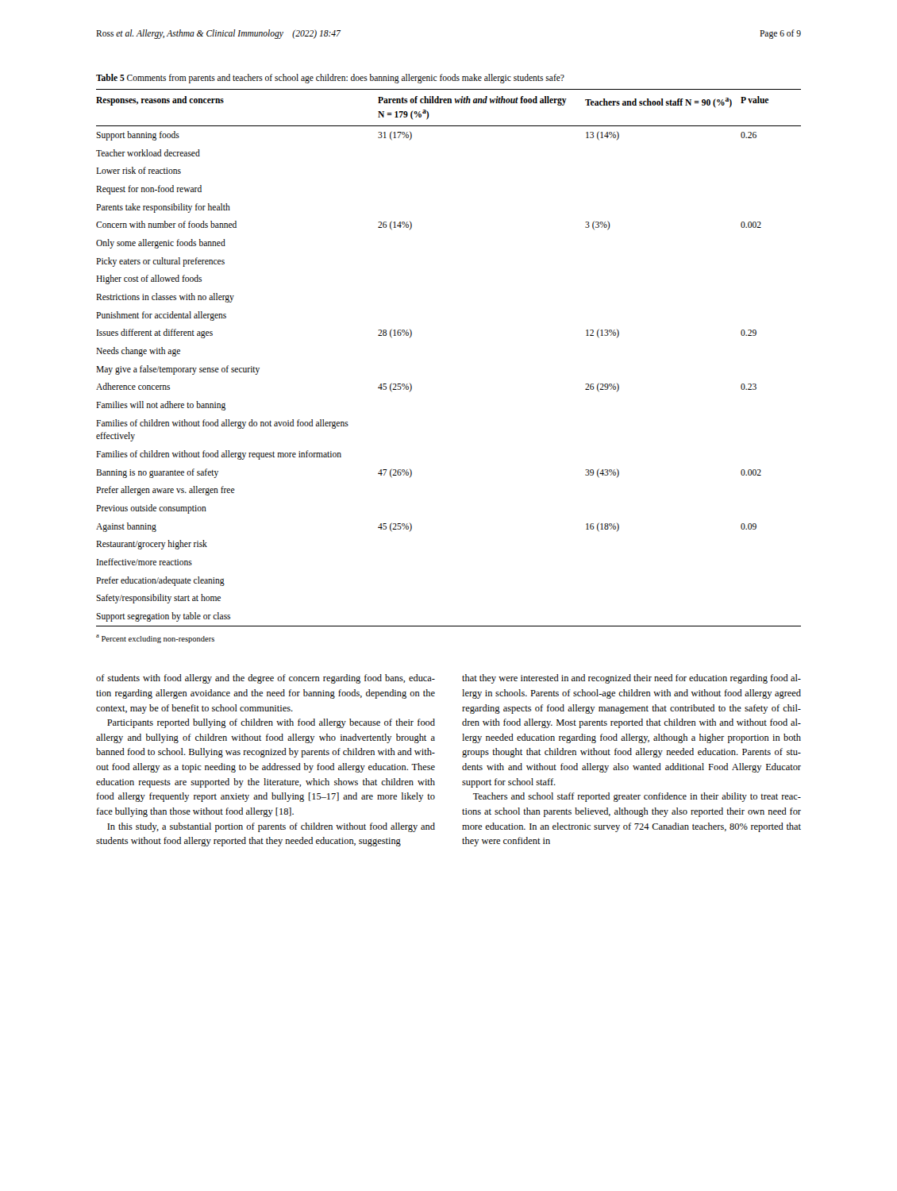Ross et al. Allergy, Asthma & Clinical Immunology (2022) 18:47
Page 6 of 9
Table 5 Comments from parents and teachers of school age children: does banning allergenic foods make allergic students safe?
| Responses, reasons and concerns | Parents of children with and without food allergy N = 179 (% a ) | Teachers and school staff N = 90 (% a ) | P value |
| --- | --- | --- | --- |
| Support banning foods | 31 (17%) | 13 (14%) | 0.26 |
| Teacher workload decreased | | | |
| Lower risk of reactions | | | |
| Request for non-food reward | | | |
| Parents take responsibility for health | | | |
| Concern with number of foods banned | 26 (14%) | 3 (3%) | 0.002 |
| Only some allergenic foods banned | | | |
| Picky eaters or cultural preferences | | | |
| Higher cost of allowed foods | | | |
| Restrictions in classes with no allergy | | | |
| Punishment for accidental allergens | | | |
| Issues different at different ages | 28 (16%) | 12 (13%) | 0.29 |
| Needs change with age | | | |
| May give a false/temporary sense of security | | | |
| Adherence concerns | 45 (25%) | 26 (29%) | 0.23 |
| Families will not adhere to banning | | | |
| Families of children without food allergy do not avoid food allergens effectively | | | |
| Families of children without food allergy request more information | | | |
| Banning is no guarantee of safety | 47 (26%) | 39 (43%) | 0.002 |
| Prefer allergen aware vs. allergen free | | | |
| Previous outside consumption | | | |
| Against banning | 45 (25%) | 16 (18%) | 0.09 |
| Restaurant/grocery higher risk | | | |
| Ineffective/more reactions | | | |
| Prefer education/adequate cleaning | | | |
| Safety/responsibility start at home | | | |
| Support segregation by table or class | | | |
a Percent excluding non-responders
of students with food allergy and the degree of concern regarding food bans, education regarding allergen avoidance and the need for banning foods, depending on the context, may be of benefit to school communities.
Participants reported bullying of children with food allergy because of their food allergy and bullying of children without food allergy who inadvertently brought a banned food to school. Bullying was recognized by parents of children with and without food allergy as a topic needing to be addressed by food allergy education. These education requests are supported by the literature, which shows that children with food allergy frequently report anxiety and bullying [15–17] and are more likely to face bullying than those without food allergy [18].
In this study, a substantial portion of parents of children without food allergy and students without food allergy reported that they needed education, suggesting
that they were interested in and recognized their need for education regarding food allergy in schools. Parents of school-age children with and without food allergy agreed regarding aspects of food allergy management that contributed to the safety of children with food allergy. Most parents reported that children with and without food allergy needed education regarding food allergy, although a higher proportion in both groups thought that children without food allergy needed education. Parents of students with and without food allergy also wanted additional Food Allergy Educator support for school staff.
Teachers and school staff reported greater confidence in their ability to treat reactions at school than parents believed, although they also reported their own need for more education. In an electronic survey of 724 Canadian teachers, 80% reported that they were confident in